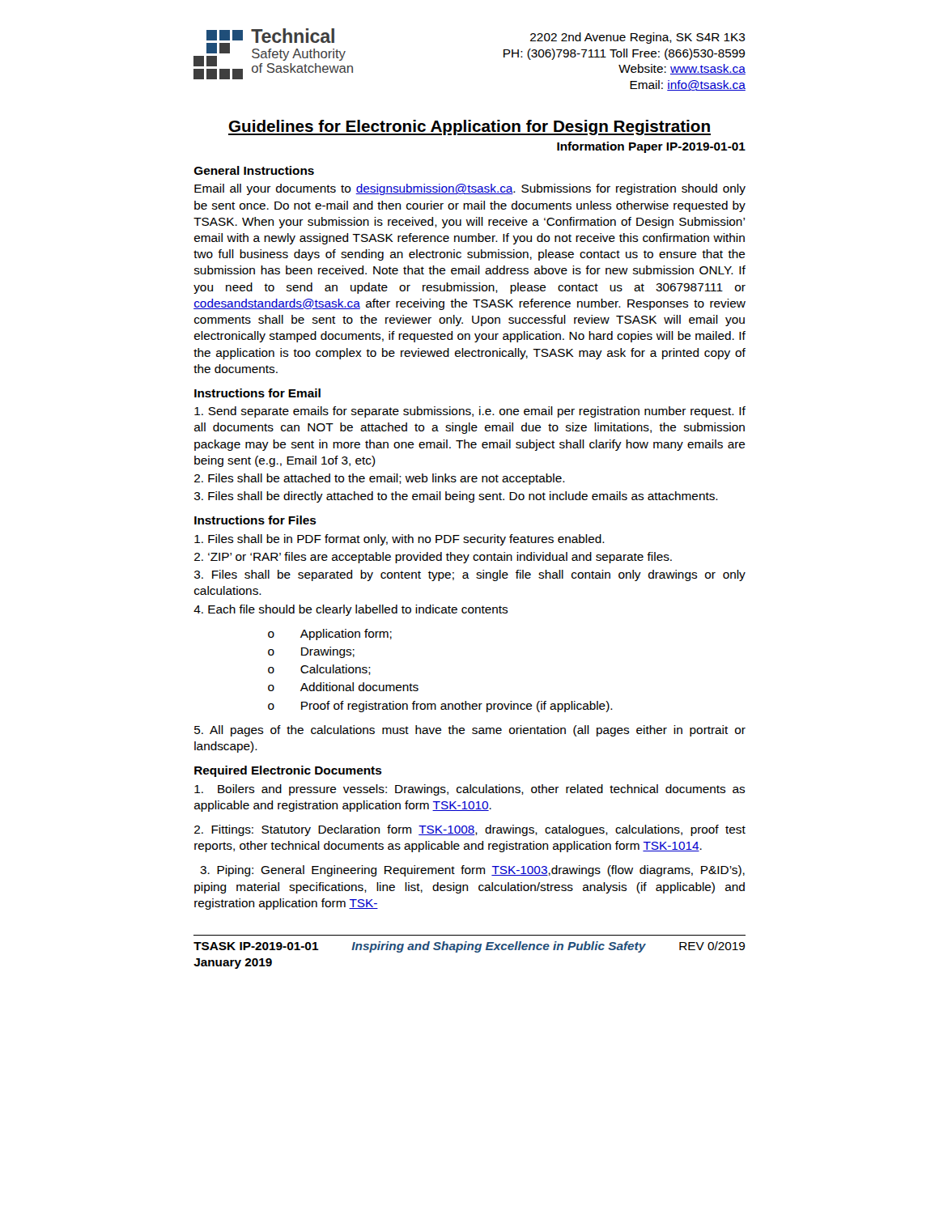TechnicalSafety Authority of Saskatchewan
2202 2nd Avenue Regina, SK S4R 1K3
PH: (306)798-7111 Toll Free: (866)530-8599
Website: www.tsask.ca
Email: info@tsask.ca
Guidelines for Electronic Application for Design Registration
Information Paper IP-2019-01-01
General Instructions
Email all your documents to designsubmission@tsask.ca. Submissions for registration should only be sent once. Do not e-mail and then courier or mail the documents unless otherwise requested by TSASK. When your submission is received, you will receive a ‘Confirmation of Design Submission’ email with a newly assigned TSASK reference number. If you do not receive this confirmation within two full business days of sending an electronic submission, please contact us to ensure that the submission has been received. Note that the email address above is for new submission ONLY. If you need to send an update or resubmission, please contact us at 3067987111 or codesandstandards@tsask.ca after receiving the TSASK reference number. Responses to review comments shall be sent to the reviewer only. Upon successful review TSASK will email you electronically stamped documents, if requested on your application. No hard copies will be mailed. If the application is too complex to be reviewed electronically, TSASK may ask for a printed copy of the documents.
Instructions for Email
1. Send separate emails for separate submissions, i.e. one email per registration number request. If all documents can NOT be attached to a single email due to size limitations, the submission package may be sent in more than one email. The email subject shall clarify how many emails are being sent (e.g., Email 1of 3, etc)
2. Files shall be attached to the email; web links are not acceptable.
3. Files shall be directly attached to the email being sent. Do not include emails as attachments.
Instructions for Files
1. Files shall be in PDF format only, with no PDF security features enabled.
2. ‘ZIP’ or ‘RAR’ files are acceptable provided they contain individual and separate files.
3. Files shall be separated by content type; a single file shall contain only drawings or only calculations.
4. Each file should be clearly labelled to indicate contents
Application form;
Drawings;
Calculations;
Additional documents
Proof of registration from another province (if applicable).
5. All pages of the calculations must have the same orientation (all pages either in portrait or landscape).
Required Electronic Documents
1. Boilers and pressure vessels: Drawings, calculations, other related technical documents as applicable and registration application form TSK-1010.
2. Fittings: Statutory Declaration form TSK-1008, drawings, catalogues, calculations, proof test reports, other technical documents as applicable and registration application form TSK-1014.
3. Piping: General Engineering Requirement form TSK-1003,drawings (flow diagrams, P&ID’s), piping material specifications, line list, design calculation/stress analysis (if applicable) and registration application form TSK-
TSASK IP-2019-01-01January 2019
Inspiring and Shaping Excellence in Public Safety
REV 0/2019